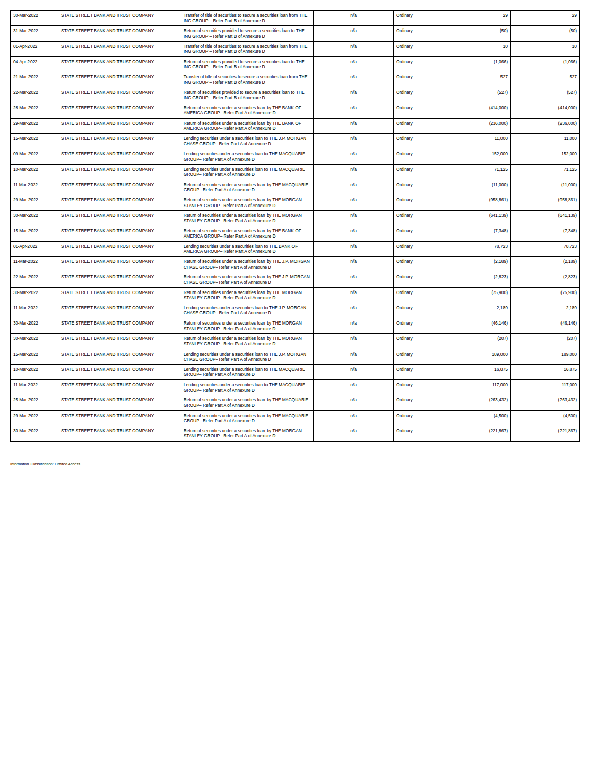| 30-Mar-2022 | STATE STREET BANK AND TRUST COMPANY | Transfer of title of securities to secure a securities loan from THE ING GROUP – Refer Part B of Annexure D | n/a | Ordinary | 29 | 29 |
| 31-Mar-2022 | STATE STREET BANK AND TRUST COMPANY | Return of securities provided to secure a securities loan to THE ING GROUP – Refer Part B of Annexure D | n/a | Ordinary | (50) | (50) |
| 01-Apr-2022 | STATE STREET BANK AND TRUST COMPANY | Transfer of title of securities to secure a securities loan from THE ING GROUP – Refer Part B of Annexure D | n/a | Ordinary | 10 | 10 |
| 04-Apr-2022 | STATE STREET BANK AND TRUST COMPANY | Return of securities provided to secure a securities loan to THE ING GROUP – Refer Part B of Annexure D | n/a | Ordinary | (1,066) | (1,066) |
| 21-Mar-2022 | STATE STREET BANK AND TRUST COMPANY | Transfer of title of securities to secure a securities loan from THE ING GROUP – Refer Part B of Annexure D | n/a | Ordinary | 527 | 527 |
| 22-Mar-2022 | STATE STREET BANK AND TRUST COMPANY | Return of securities provided to secure a securities loan to THE ING GROUP – Refer Part B of Annexure D | n/a | Ordinary | (527) | (527) |
| 28-Mar-2022 | STATE STREET BANK AND TRUST COMPANY | Return of securities under a securities loan by THE BANK OF AMERICA GROUP– Refer Part A of Annexure D | n/a | Ordinary | (414,000) | (414,000) |
| 29-Mar-2022 | STATE STREET BANK AND TRUST COMPANY | Return of securities under a securities loan by THE BANK OF AMERICA GROUP– Refer Part A of Annexure D | n/a | Ordinary | (236,000) | (236,000) |
| 15-Mar-2022 | STATE STREET BANK AND TRUST COMPANY | Lending securities under a securities loan to THE J.P. MORGAN CHASE GROUP– Refer Part A of Annexure D | n/a | Ordinary | 11,000 | 11,000 |
| 09-Mar-2022 | STATE STREET BANK AND TRUST COMPANY | Lending securities under a securities loan to THE MACQUARIE GROUP– Refer Part A of Annexure D | n/a | Ordinary | 152,000 | 152,000 |
| 10-Mar-2022 | STATE STREET BANK AND TRUST COMPANY | Lending securities under a securities loan to THE MACQUARIE GROUP– Refer Part A of Annexure D | n/a | Ordinary | 71,125 | 71,125 |
| 11-Mar-2022 | STATE STREET BANK AND TRUST COMPANY | Return of securities under a securities loan by THE MACQUARIE GROUP– Refer Part A of Annexure D | n/a | Ordinary | (11,000) | (11,000) |
| 29-Mar-2022 | STATE STREET BANK AND TRUST COMPANY | Return of securities under a securities loan by THE MORGAN STANLEY GROUP– Refer Part A of Annexure D | n/a | Ordinary | (958,861) | (958,861) |
| 30-Mar-2022 | STATE STREET BANK AND TRUST COMPANY | Return of securities under a securities loan by THE MORGAN STANLEY GROUP– Refer Part A of Annexure D | n/a | Ordinary | (641,139) | (641,139) |
| 15-Mar-2022 | STATE STREET BANK AND TRUST COMPANY | Return of securities under a securities loan by THE BANK OF AMERICA GROUP– Refer Part A of Annexure D | n/a | Ordinary | (7,348) | (7,348) |
| 01-Apr-2022 | STATE STREET BANK AND TRUST COMPANY | Lending securities under a securities loan to THE BANK OF AMERICA GROUP– Refer Part A of Annexure D | n/a | Ordinary | 78,723 | 78,723 |
| 11-Mar-2022 | STATE STREET BANK AND TRUST COMPANY | Return of securities under a securities loan by THE J.P. MORGAN CHASE GROUP– Refer Part A of Annexure D | n/a | Ordinary | (2,189) | (2,189) |
| 22-Mar-2022 | STATE STREET BANK AND TRUST COMPANY | Return of securities under a securities loan by THE J.P. MORGAN CHASE GROUP– Refer Part A of Annexure D | n/a | Ordinary | (2,823) | (2,823) |
| 30-Mar-2022 | STATE STREET BANK AND TRUST COMPANY | Return of securities under a securities loan by THE MORGAN STANLEY GROUP– Refer Part A of Annexure D | n/a | Ordinary | (75,900) | (75,900) |
| 11-Mar-2022 | STATE STREET BANK AND TRUST COMPANY | Lending securities under a securities loan to THE J.P. MORGAN CHASE GROUP– Refer Part A of Annexure D | n/a | Ordinary | 2,189 | 2,189 |
| 30-Mar-2022 | STATE STREET BANK AND TRUST COMPANY | Return of securities under a securities loan by THE MORGAN STANLEY GROUP– Refer Part A of Annexure D | n/a | Ordinary | (46,146) | (46,146) |
| 30-Mar-2022 | STATE STREET BANK AND TRUST COMPANY | Return of securities under a securities loan by THE MORGAN STANLEY GROUP– Refer Part A of Annexure D | n/a | Ordinary | (207) | (207) |
| 15-Mar-2022 | STATE STREET BANK AND TRUST COMPANY | Lending securities under a securities loan to THE J.P. MORGAN CHASE GROUP– Refer Part A of Annexure D | n/a | Ordinary | 189,000 | 189,000 |
| 10-Mar-2022 | STATE STREET BANK AND TRUST COMPANY | Lending securities under a securities loan to THE MACQUARIE GROUP– Refer Part A of Annexure D | n/a | Ordinary | 16,875 | 16,875 |
| 11-Mar-2022 | STATE STREET BANK AND TRUST COMPANY | Lending securities under a securities loan to THE MACQUARIE GROUP– Refer Part A of Annexure D | n/a | Ordinary | 117,000 | 117,000 |
| 25-Mar-2022 | STATE STREET BANK AND TRUST COMPANY | Return of securities under a securities loan by THE MACQUARIE GROUP– Refer Part A of Annexure D | n/a | Ordinary | (263,432) | (263,432) |
| 29-Mar-2022 | STATE STREET BANK AND TRUST COMPANY | Return of securities under a securities loan by THE MACQUARIE GROUP– Refer Part A of Annexure D | n/a | Ordinary | (4,500) | (4,500) |
| 30-Mar-2022 | STATE STREET BANK AND TRUST COMPANY | Return of securities under a securities loan by THE MORGAN STANLEY GROUP– Refer Part A of Annexure D | n/a | Ordinary | (221,867) | (221,867) |
Information Classification: Limited Access